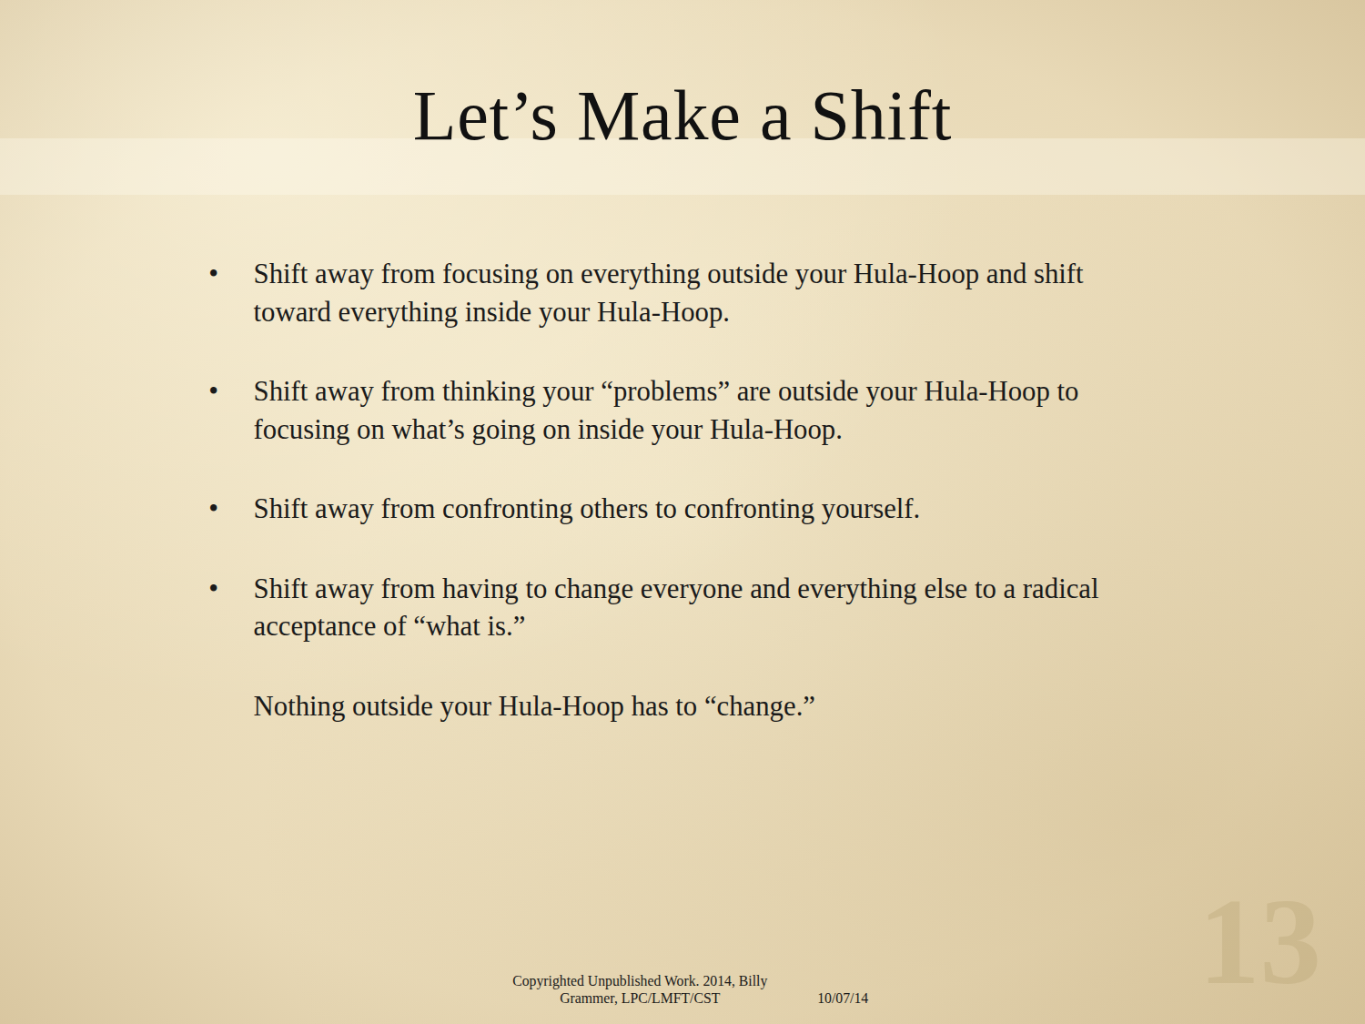Let’s Make a Shift
Shift away from focusing on everything outside your Hula-Hoop and shift toward everything inside your Hula-Hoop.
Shift away from thinking your “problems” are outside your Hula-Hoop to focusing on what’s going on inside your Hula-Hoop.
Shift away from confronting others to confronting yourself.
Shift away from having to change everyone and everything else to a radical acceptance of “what is.”
Nothing outside your Hula-Hoop has to “change.”
13
Copyrighted Unpublished Work. 2014, Billy Grammer, LPC/LMFT/CST
10/07/14